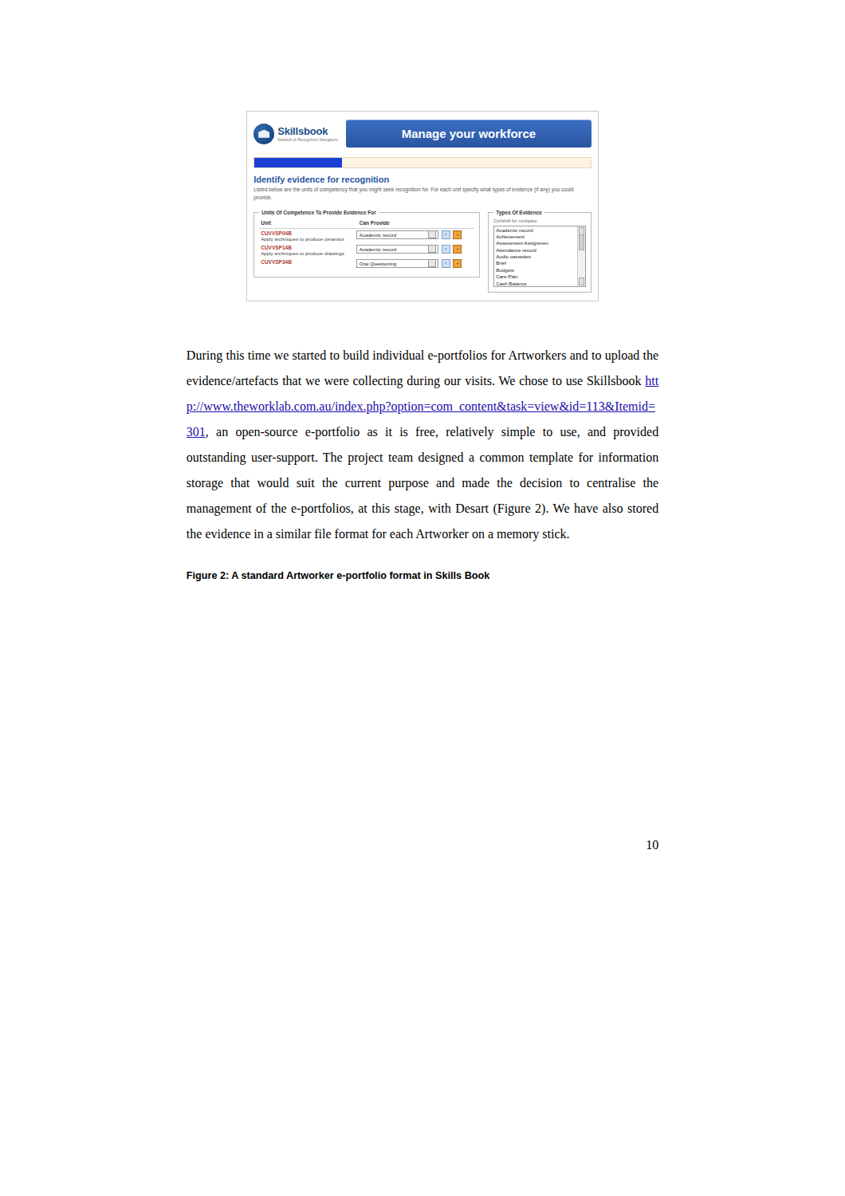SkillsbookNetwork of Recognition Navigators
Manage your workforce
Identify evidence for recognition
Listed below are the units of competency that you might seek recognition for. For each unit specify what types of evidence (if any) you could provide.
Units Of Competence To Provide Evidence For
| Unit | Can Provide |
| --- | --- |
| CUVVSP04B Apply techniques to produce ceramics | Academic record < + |
| CUVVSP14B Apply techniques to produce drawings | Academic record < + |
| CUVVSP34B | Oral Questioning < + |
Types Of Evidence
Ctrl/shift for multiples
Academic record
Achievement
Assessment Assignmen
Attendance record
Audio cassettes
Brief
Budgets
Care Plan
Cash Balance
During this time we started to build individual e-portfolios for Artworkers and to upload the evidence/artefacts that we were collecting during our visits. We chose to use Skillsbook http://www.theworklab.com.au/index.php?option=com_content&task=view&id=113&Itemid=301, an open-source e-portfolio as it is free, relatively simple to use, and provided outstanding user-support. The project team designed a common template for information storage that would suit the current purpose and made the decision to centralise the management of the e-portfolios, at this stage, with Desart (Figure 2). We have also stored the evidence in a similar file format for each Artworker on a memory stick.
Figure 2: A standard Artworker e-portfolio format in Skills Book
10